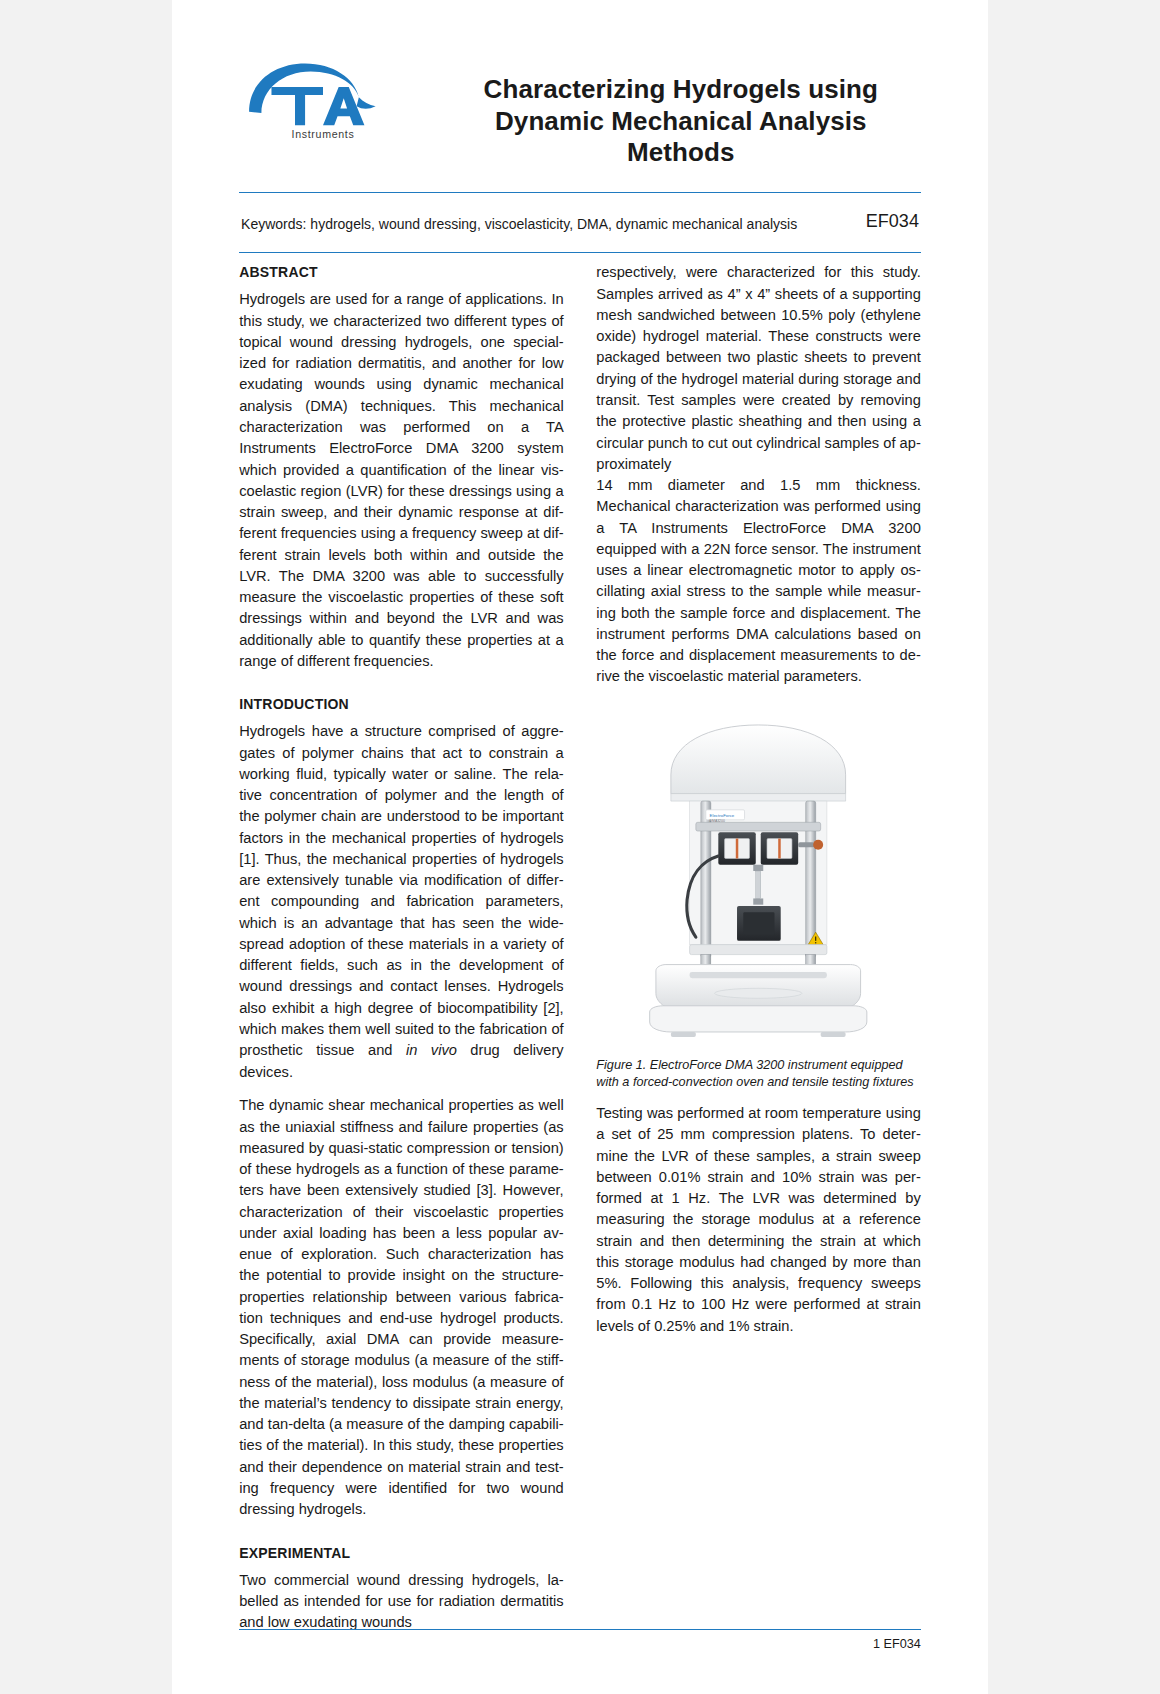TA Instruments Instruments
Characterizing Hydrogels using
Dynamic Mechanical Analysis Methods
Keywords: hydrogels, wound dressing, viscoelasticity, DMA, dynamic mechanical analysis
EF034
Abstract
Hydrogels are used for a range of applications. In this study, we characterized two different types of topical wound dressing hydrogels, one specialized for radiation dermatitis, and another for low exudating wounds using dynamic mechanical analysis (DMA) techniques. This mechanical characterization was performed on a TA Instruments ElectroForce DMA 3200 system which provided a quantification of the linear viscoelastic region (LVR) for these dressings using a strain sweep, and their dynamic response at different frequencies using a frequency sweep at different strain levels both within and outside the LVR. The DMA 3200 was able to successfully measure the viscoelastic properties of these soft dressings within and beyond the LVR and was additionally able to quantify these properties at a range of different frequencies.
Introduction
Hydrogels have a structure comprised of aggregates of polymer chains that act to constrain a working fluid, typically water or saline. The relative concentration of polymer and the length of the polymer chain are understood to be important factors in the mechanical properties of hydrogels [1]. Thus, the mechanical properties of hydrogels are extensively tunable via modification of different compounding and fabrication parameters, which is an advantage that has seen the widespread adoption of these materials in a variety of different fields, such as in the development of wound dressings and contact lenses. Hydrogels also exhibit a high degree of biocompatibility [2], which makes them well suited to the fabrication of prosthetic tissue and in vivo drug delivery devices.
The dynamic shear mechanical properties as well as the uniaxial stiffness and failure properties (as measured by quasi-static compression or tension) of these hydrogels as a function of these parameters have been extensively studied [3]. However, characterization of their viscoelastic properties under axial loading has been a less popular avenue of exploration. Such characterization has the potential to provide insight on the structure-properties relationship between various fabrication techniques and end-use hydrogel products. Specifically, axial DMA can provide measurements of storage modulus (a measure of the stiffness of the material), loss modulus (a measure of the material’s tendency to dissipate strain energy, and tan-delta (a measure of the damping capabilities of the material). In this study, these properties and their dependence on material strain and testing frequency were identified for two wound dressing hydrogels.
Experimental
Two commercial wound dressing hydrogels, labelled as intended for use for radiation dermatitis and low exudating wounds
respectively, were characterized for this study. Samples arrived as 4” x 4” sheets of a supporting mesh sandwiched between 10.5% poly (ethylene oxide) hydrogel material. These constructs were packaged between two plastic sheets to prevent drying of the hydrogel material during storage and transit. Test samples were created by removing the protective plastic sheathing and then using a circular punch to cut out cylindrical samples of approximately 14 mm diameter and 1.5 mm thickness. Mechanical characterization was performed using a TA Instruments ElectroForce DMA 3200 equipped with a 22N force sensor. The instrument uses a linear electromagnetic motor to apply oscillating axial stress to the sample while measuring both the sample force and displacement. The instrument performs DMA calculations based on the force and displacement measurements to derive the viscoelastic material parameters.
ElectroForce DMA 3200 instrument ElectroForce DMA3200
Figure 1. ElectroForce DMA 3200 instrument equipped with a forced-convection oven and tensile testing fixtures
Testing was performed at room temperature using a set of 25 mm compression platens. To determine the LVR of these samples, a strain sweep between 0.01% strain and 10% strain was performed at 1 Hz. The LVR was determined by measuring the storage modulus at a reference strain and then determining the strain at which this storage modulus had changed by more than 5%. Following this analysis, frequency sweeps from 0.1 Hz to 100 Hz were performed at strain levels of 0.25% and 1% strain.
1 EF034